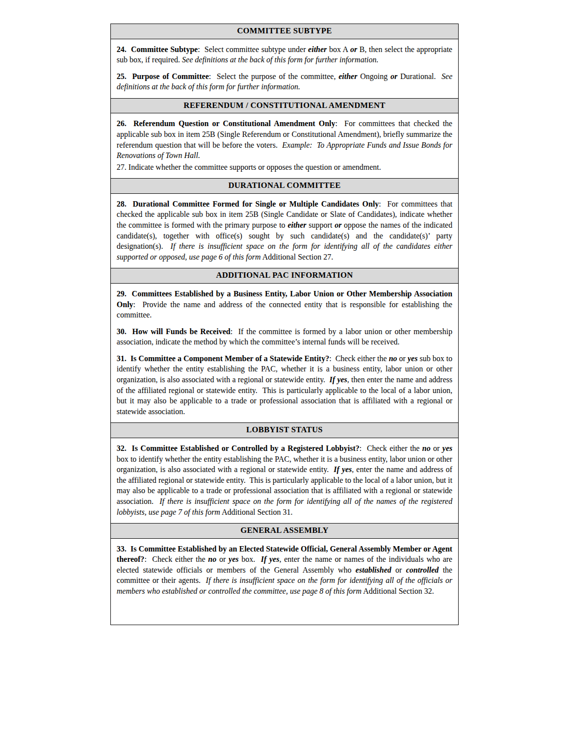COMMITTEE SUBTYPE
24. Committee Subtype: Select committee subtype under either box A or B, then select the appropriate sub box, if required. See definitions at the back of this form for further information.
25. Purpose of Committee: Select the purpose of the committee, either Ongoing or Durational. See definitions at the back of this form for further information.
REFERENDUM / CONSTITUTIONAL AMENDMENT
26. Referendum Question or Constitutional Amendment Only: For committees that checked the applicable sub box in item 25B (Single Referendum or Constitutional Amendment), briefly summarize the referendum question that will be before the voters. Example: To Appropriate Funds and Issue Bonds for Renovations of Town Hall.
27. Indicate whether the committee supports or opposes the question or amendment.
DURATIONAL COMMITTEE
28. Durational Committee Formed for Single or Multiple Candidates Only: For committees that checked the applicable sub box in item 25B (Single Candidate or Slate of Candidates), indicate whether the committee is formed with the primary purpose to either support or oppose the names of the indicated candidate(s), together with office(s) sought by such candidate(s) and the candidate(s)’ party designation(s). If there is insufficient space on the form for identifying all of the candidates either supported or opposed, use page 6 of this form Additional Section 27.
ADDITIONAL PAC INFORMATION
29. Committees Established by a Business Entity, Labor Union or Other Membership Association Only: Provide the name and address of the connected entity that is responsible for establishing the committee.
30. How will Funds be Received: If the committee is formed by a labor union or other membership association, indicate the method by which the committee’s internal funds will be received.
31. Is Committee a Component Member of a Statewide Entity?: Check either the no or yes sub box to identify whether the entity establishing the PAC, whether it is a business entity, labor union or other organization, is also associated with a regional or statewide entity. If yes, then enter the name and address of the affiliated regional or statewide entity. This is particularly applicable to the local of a labor union, but it may also be applicable to a trade or professional association that is affiliated with a regional or statewide association.
LOBBYIST STATUS
32. Is Committee Established or Controlled by a Registered Lobbyist?: Check either the no or yes box to identify whether the entity establishing the PAC, whether it is a business entity, labor union or other organization, is also associated with a regional or statewide entity. If yes, enter the name and address of the affiliated regional or statewide entity. This is particularly applicable to the local of a labor union, but it may also be applicable to a trade or professional association that is affiliated with a regional or statewide association. If there is insufficient space on the form for identifying all of the names of the registered lobbyists, use page 7 of this form Additional Section 31.
GENERAL ASSEMBLY
33. Is Committee Established by an Elected Statewide Official, General Assembly Member or Agent thereof?: Check either the no or yes box. If yes, enter the name or names of the individuals who are elected statewide officials or members of the General Assembly who established or controlled the committee or their agents. If there is insufficient space on the form for identifying all of the officials or members who established or controlled the committee, use page 8 of this form Additional Section 32.